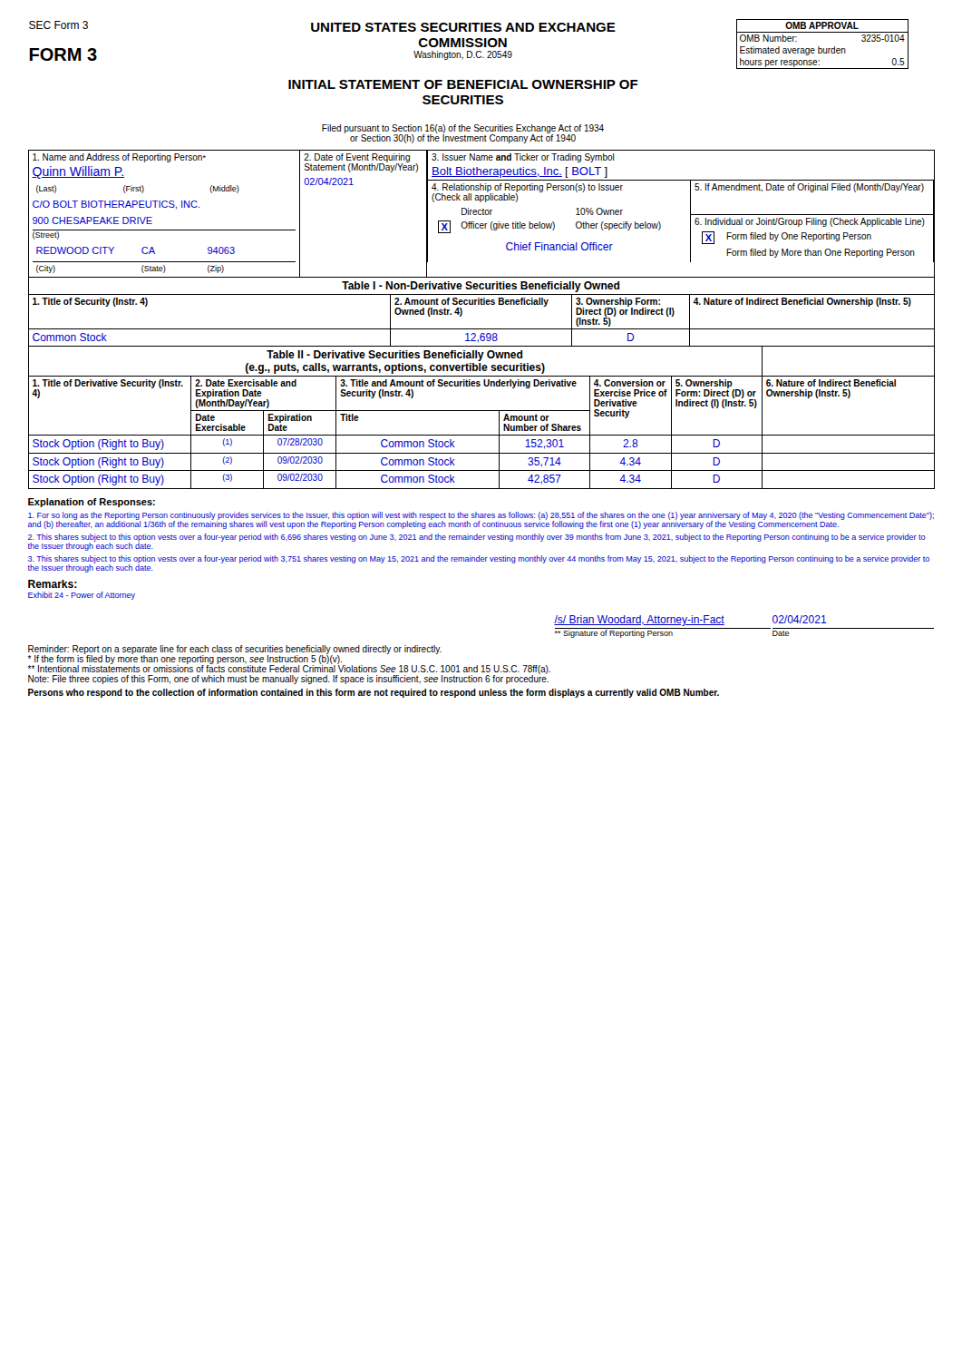| SEC Form 3 FORM 3 | UNITED STATES SECURITIES AND EXCHANGE COMMISSION Washington, D.C. 20549 INITIAL STATEMENT OF BENEFICIAL OWNERSHIP OF SECURITIES Filed pursuant to Section 16(a) of the Securities Exchange Act of 1934 or Section 30(h) of the Investment Company Act of 1940 | / OMB APPROVAL / / OMB Number: / 3235-0104 / / Estimated average burden / / hours per response: / 0.5 / |
| 1. Name and Address of Reporting Person * Quinn William P. / (Last) / (First) / (Middle) / C/O BOLT BIOTHERAPEUTICS, INC. 900 CHESAPEAKE DRIVE (Street) / REDWOOD CITY / CA / 94063 / / (City) / (State) / (Zip) / | 2. Date of Event Requiring Statement (Month/Day/Year) 02/04/2021 | / 3. Issuer Name and Ticker or Trading Symbol Bolt Biotherapeutics, Inc. [ BOLT ] / / 4. Relationship of Reporting Person(s) to Issuer (Check all applicable) / / Director / 10% Owner / / X / Officer (give title below) / Other (specify below) / Chief Financial Officer / / 5. If Amendment, Date of Original Filed (Month/Day/Year) / / 6. Individual or Joint/Group Filing (Check Applicable Line) / X / Form filed by One Reporting Person / / / Form filed by More than One Reporting Person / / / |
| Table I - Non-Derivative Securities Beneficially Owned |
| 1. Title of Security (Instr. 4) | 2. Amount of Securities Beneficially Owned (Instr. 4) | 3. Ownership Form: Direct (D) or Indirect (I) (Instr. 5) | 4. Nature of Indirect Beneficial Ownership (Instr. 5) |
| Common Stock | 12,698 | D | |
| Table II - Derivative Securities Beneficially Owned (e.g., puts, calls, warrants, options, convertible securities) |
| 1. Title of Derivative Security (Instr. 4) | 2. Date Exercisable and Expiration Date (Month/Day/Year) | 3. Title and Amount of Securities Underlying Derivative Security (Instr. 4) | 4. Conversion or Exercise Price of Derivative Security | 5. Ownership Form: Direct (D) or Indirect (I) (Instr. 5) | 6. Nature of Indirect Beneficial Ownership (Instr. 5) |
| Date Exercisable | Expiration Date | Title | Amount or Number of Shares |
| Stock Option (Right to Buy) | (1) | 07/28/2030 | Common Stock | 152,301 | 2.8 | D | |
| Stock Option (Right to Buy) | (2) | 09/02/2030 | Common Stock | 35,714 | 4.34 | D | |
| Stock Option (Right to Buy) | (3) | 09/02/2030 | Common Stock | 42,857 | 4.34 | D | |
Explanation of Responses:
1. For so long as the Reporting Person continuously provides services to the Issuer, this option will vest with respect to the shares as follows: (a) 28,551 of the shares on the one (1) year anniversary of May 4, 2020 (the "Vesting Commencement Date"); and (b) thereafter, an additional 1/36th of the remaining shares will vest upon the Reporting Person completing each month of continuous service following the first one (1) year anniversary of the Vesting Commencement Date.
2. This shares subject to this option vests over a four-year period with 6,696 shares vesting on June 3, 2021 and the remainder vesting monthly over 39 months from June 3, 2021, subject to the Reporting Person continuing to be a service provider to the Issuer through each such date.
3. This shares subject to this option vests over a four-year period with 3,751 shares vesting on May 15, 2021 and the remainder vesting monthly over 44 months from May 15, 2021, subject to the Reporting Person continuing to be a service provider to the Issuer through each such date.
Remarks:
Exhibit 24 - Power of Attorney
| | /s/ Brian Woodard, Attorney-in-Fact ** Signature of Reporting Person | 02/04/2021 Date |
Reminder: Report on a separate line for each class of securities beneficially owned directly or indirectly.
* If the form is filed by more than one reporting person, see Instruction 5 (b)(v).
** Intentional misstatements or omissions of facts constitute Federal Criminal Violations See 18 U.S.C. 1001 and 15 U.S.C. 78ff(a).
Note: File three copies of this Form, one of which must be manually signed. If space is insufficient, see Instruction 6 for procedure.
Persons who respond to the collection of information contained in this form are not required to respond unless the form displays a currently valid OMB Number.